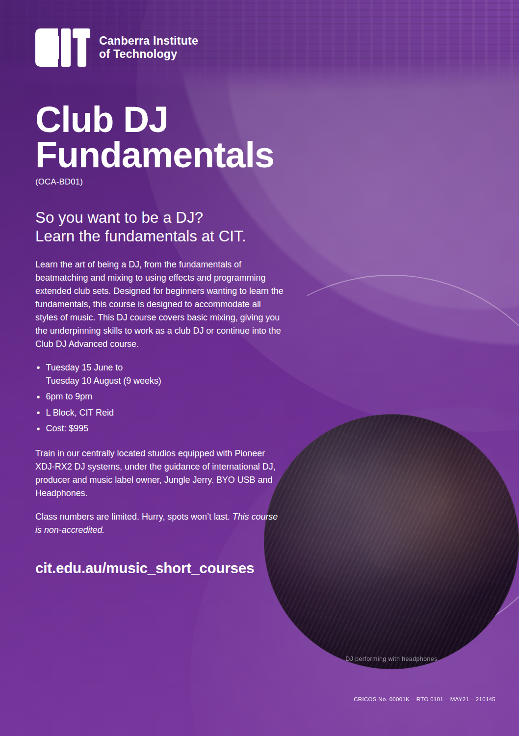Canberra Institute
of Technology
Club DJ
Fundamentals
(OCA-BD01)
So you want to be a DJ?
Learn the fundamentals at CIT.
Learn the art of being a DJ, from the fundamentals of beatmatching and mixing to using effects and programming extended club sets. Designed for beginners wanting to learn the fundamentals, this course is designed to accommodate all styles of music. This DJ course covers basic mixing, giving you the underpinning skills to work as a club DJ or continue into the Club DJ Advanced course.
Tuesday 15 June to
Tuesday 10 August (9 weeks)
6pm to 9pm
L Block, CIT Reid
Cost: $995
Train in our centrally located studios equipped with Pioneer XDJ-RX2 DJ systems, under the guidance of international DJ, producer and music label owner, Jungle Jerry. BYO USB and Headphones.
Class numbers are limited. Hurry, spots won’t last. This course is non-accredited.
cit.edu.au/music_short_courses
DJ performing with headphones
CRICOS No. 00001K – RTO 0101 – MAY21 – 210145